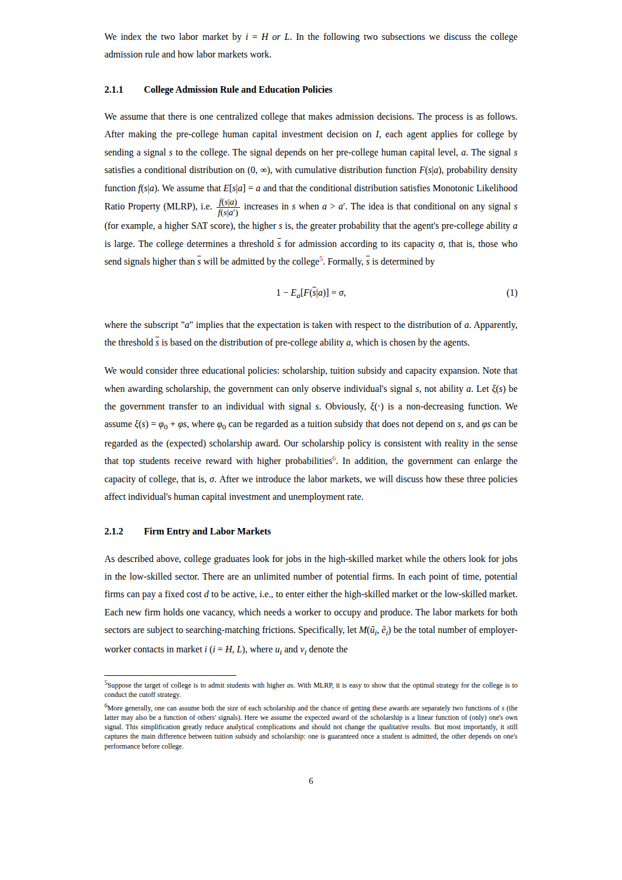We index the two labor market by i = H or L. In the following two subsections we discuss the college admission rule and how labor markets work.
2.1.1 College Admission Rule and Education Policies
We assume that there is one centralized college that makes admission decisions. The process is as follows. After making the pre-college human capital investment decision on I, each agent applies for college by sending a signal s to the college. The signal depends on her pre-college human capital level, a. The signal s satisfies a conditional distribution on (0, ∞), with cumulative distribution function F(s|a), probability density function f(s|a). We assume that E[s|a] = a and that the conditional distribution satisfies Monotonic Likelihood Ratio Property (MLRP), i.e. f(s|a) f(s|a′) increases in s when a > a′. The idea is that conditional on any signal s (for example, a higher SAT score), the higher s is, the greater probability that the agent's pre-college ability a is large. The college determines a threshold s for admission according to its capacity σ, that is, those who send signals higher than s will be admitted by the college5. Formally, s is determined by
1 − Ea[F(s|a)] = σ, (1)
where the subscript "a" implies that the expectation is taken with respect to the distribution of a. Apparently, the threshold s is based on the distribution of pre-college ability a, which is chosen by the agents.
We would consider three educational policies: scholarship, tuition subsidy and capacity expansion. Note that when awarding scholarship, the government can only observe individual's signal s, not ability a. Let ξ(s) be the government transfer to an individual with signal s. Obviously, ξ(·) is a non-decreasing function. We assume ξ(s) = φ0 + φs, where φ0 can be regarded as a tuition subsidy that does not depend on s, and φs can be regarded as the (expected) scholarship award. Our scholarship policy is consistent with reality in the sense that top students receive reward with higher probabilities6. In addition, the government can enlarge the capacity of college, that is, σ. After we introduce the labor markets, we will discuss how these three policies affect individual's human capital investment and unemployment rate.
2.1.2 Firm Entry and Labor Markets
As described above, college graduates look for jobs in the high-skilled market while the others look for jobs in the low-skilled sector. There are an unlimited number of potential firms. In each point of time, potential firms can pay a fixed cost d to be active, i.e., to enter either the high-skilled market or the low-skilled market. Each new firm holds one vacancy, which needs a worker to occupy and produce. The labor markets for both sectors are subject to searching-matching frictions. Specifically, let M(ũi, ẽi) be the total number of employer-worker contacts in market i (i = H, L), where ui and vi denote the
5Suppose the target of college is to admit students with higher as. With MLRP, it is easy to show that the optimal strategy for the college is to conduct the cutoff strategy.
6More generally, one can assume both the size of each scholarship and the chance of getting these awards are separately two functions of s (the latter may also be a function of others' signals). Here we assume the expected award of the scholarship is a linear function of (only) one's own signal. This simplification greatly reduce analytical complications and should not change the qualitative results. But most importantly, it still captures the main difference between tuition subsidy and scholarship: one is guaranteed once a student is admitted, the other depends on one's performance before college.
6